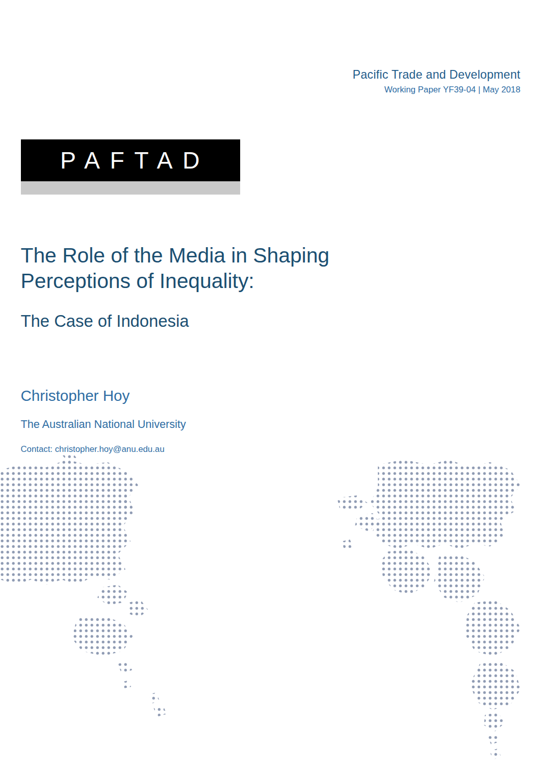Pacific Trade and Development
Working Paper YF39-04 | May 2018
PAFTAD
The Role of the Media in Shaping Perceptions of Inequality:
The Case of Indonesia
Christopher Hoy
The Australian National University
Contact: christopher.hoy@anu.edu.au